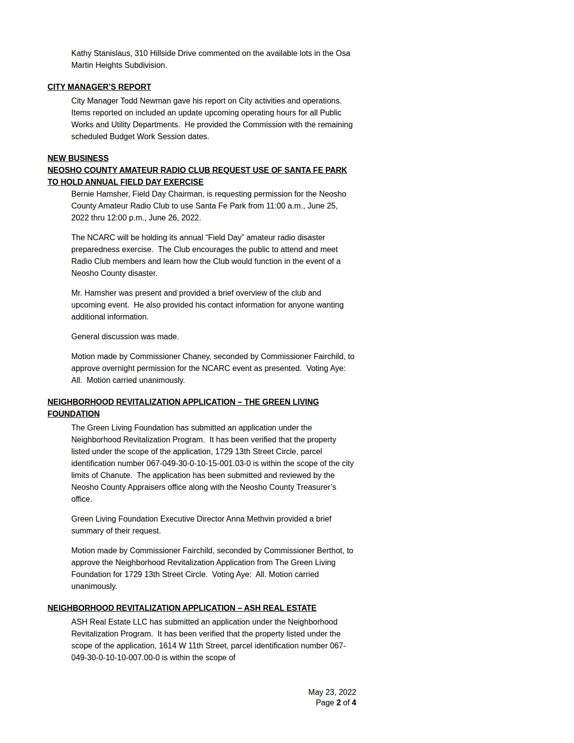Kathy Stanislaus, 310 Hillside Drive commented on the available lots in the Osa Martin Heights Subdivision.
City Manager’s Report
City Manager Todd Newman gave his report on City activities and operations. Items reported on included an update upcoming operating hours for all Public Works and Utility Departments. He provided the Commission with the remaining scheduled Budget Work Session dates.
New Business
Neosho County Amateur Radio Club Request Use of Santa Fe Park to Hold Annual Field Day Exercise
Bernie Hamsher, Field Day Chairman, is requesting permission for the Neosho County Amateur Radio Club to use Santa Fe Park from 11:00 a.m., June 25, 2022 thru 12:00 p.m., June 26, 2022.
The NCARC will be holding its annual “Field Day” amateur radio disaster preparedness exercise. The Club encourages the public to attend and meet Radio Club members and learn how the Club would function in the event of a Neosho County disaster.
Mr. Hamsher was present and provided a brief overview of the club and upcoming event. He also provided his contact information for anyone wanting additional information.
General discussion was made.
Motion made by Commissioner Chaney, seconded by Commissioner Fairchild, to approve overnight permission for the NCARC event as presented. Voting Aye: All. Motion carried unanimously.
Neighborhood Revitalization Application – The Green Living Foundation
The Green Living Foundation has submitted an application under the Neighborhood Revitalization Program. It has been verified that the property listed under the scope of the application, 1729 13th Street Circle, parcel identification number 067-049-30-0-10-15-001.03-0 is within the scope of the city limits of Chanute. The application has been submitted and reviewed by the Neosho County Appraisers office along with the Neosho County Treasurer’s office.
Green Living Foundation Executive Director Anna Methvin provided a brief summary of their request.
Motion made by Commissioner Fairchild, seconded by Commissioner Berthot, to approve the Neighborhood Revitalization Application from The Green Living Foundation for 1729 13th Street Circle. Voting Aye: All. Motion carried unanimously.
Neighborhood Revitalization Application – ASH Real Estate
ASH Real Estate LLC has submitted an application under the Neighborhood Revitalization Program. It has been verified that the property listed under the scope of the application, 1614 W 11th Street, parcel identification number 067-049-30-0-10-10-007.00-0 is within the scope of
May 23, 2022
Page 2 of 4